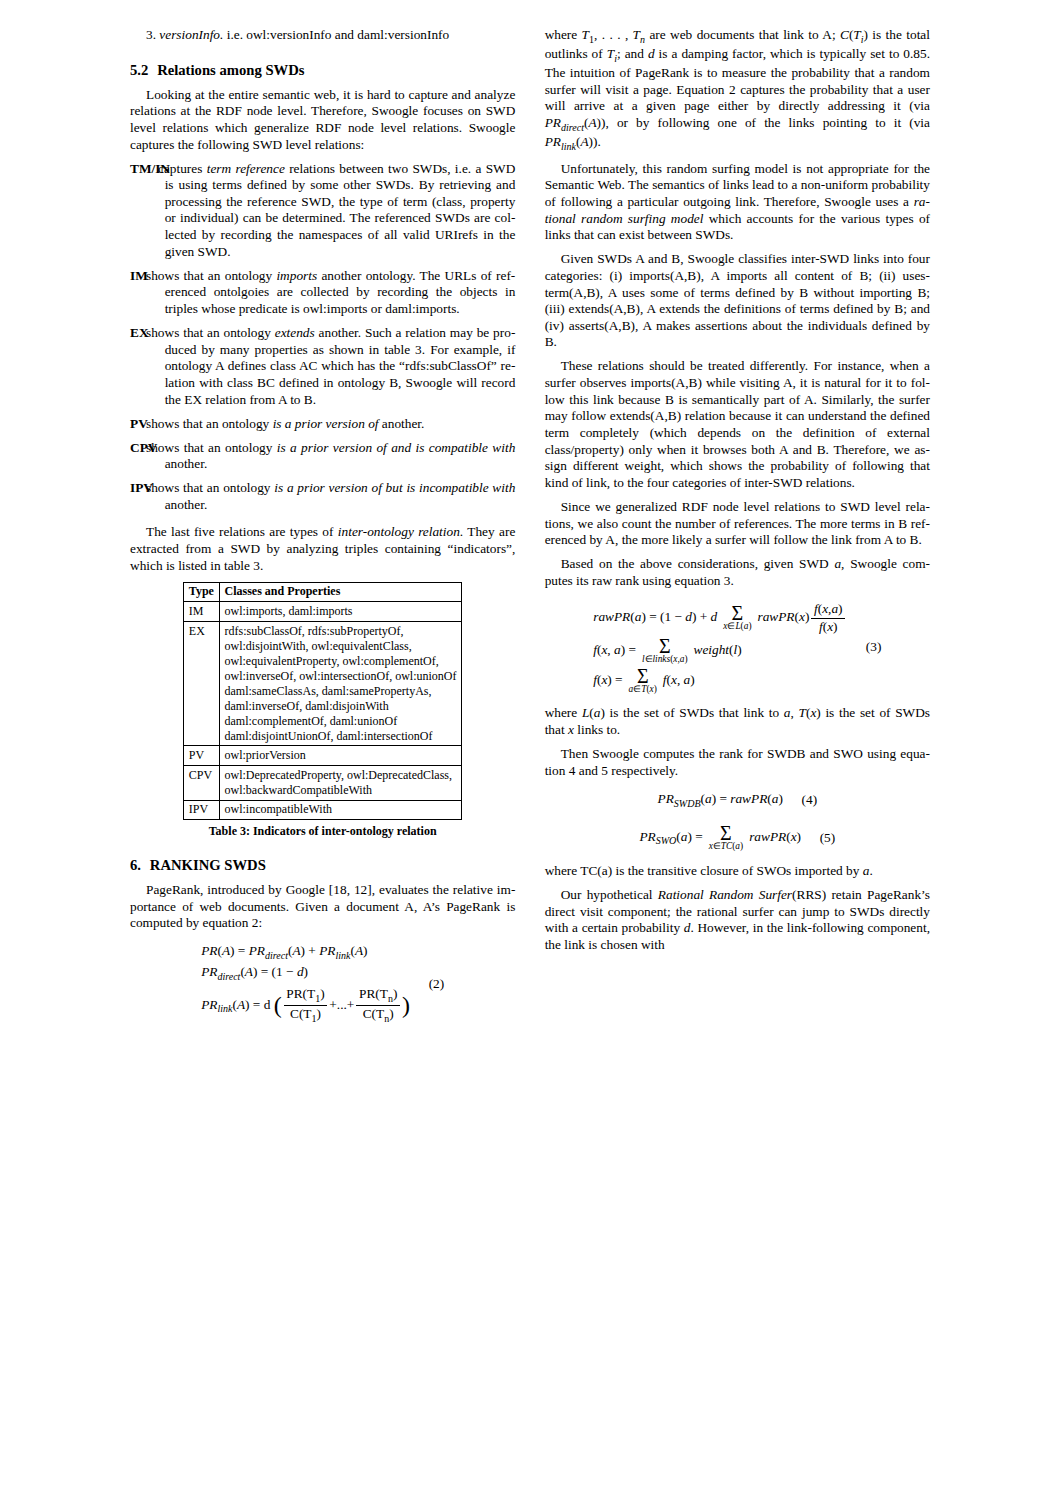versionInfo. i.e. owl:versionInfo and daml:versionInfo
5.2 Relations among SWDs
Looking at the entire semantic web, it is hard to capture and analyze relations at the RDF node level. Therefore, Swoogle focuses on SWD level relations which generalize RDF node level relations. Swoogle captures the following SWD level relations:
TM/IN
captures term reference relations between two SWDs, i.e. a SWD is using terms defined by some other SWDs. By retrieving and processing the reference SWD, the type of term (class, property or individual) can be determined. The referenced SWDs are collected by recording the namespaces of all valid URIrefs in the given SWD.
IM
shows that an ontology imports another ontology. The URLs of referenced ontolgoies are collected by recording the objects in triples whose predicate is owl:imports or daml:imports.
EX
shows that an ontology extends another. Such a relation may be produced by many properties as shown in table 3. For example, if ontology A defines class AC which has the “rdfs:subClassOf” relation with class BC defined in ontology B, Swoogle will record the EX relation from A to B.
PV
shows that an ontology is a prior version of another.
CPV
shows that an ontology is a prior version of and is compatible with another.
IPV
shows that an ontology is a prior version of but is incompatible with another.
The last five relations are types of inter-ontology relation. They are extracted from a SWD by analyzing triples containing “indicators”, which is listed in table 3.
| Type | Classes and Properties |
| --- | --- |
| IM | owl:imports, daml:imports |
| EX | rdfs:subClassOf, rdfs:subPropertyOf, owl:disjointWith, owl:equivalentClass, owl:equivalentProperty, owl:complementOf, owl:inverseOf, owl:intersectionOf, owl:unionOf daml:sameClassAs, daml:samePropertyAs, daml:inverseOf, daml:disjoinWith daml:complementOf, daml:unionOf daml:disjointUnionOf, daml:intersectionOf |
| PV | owl:priorVersion |
| CPV | owl:DeprecatedProperty, owl:DeprecatedClass, owl:backwardCompatibleWith |
| IPV | owl:incompatibleWith |
Table 3: Indicators of inter-ontology relation
6. RANKING SWDS
PageRank, introduced by Google [18, 12], evaluates the relative importance of web documents. Given a document A, A’s PageRank is computed by equation 2:
| PR ( A ) = PR direct ( A ) + PR link ( A ) PR direct ( A ) = (1 − d ) PR link ( A ) = d ( PR(T 1 ) C(T 1 ) +...+ PR(T n ) C(T n ) ) | (2) |
where T1, . . . , Tn are web documents that link to A; C(Ti) is the total outlinks of Ti; and d is a damping factor, which is typically set to 0.85. The intuition of PageRank is to measure the probability that a random surfer will visit a page. Equation 2 captures the probability that a user will arrive at a given page either by directly addressing it (via PRdirect(A)), or by following one of the links pointing to it (via PRlink(A)).
Unfortunately, this random surfing model is not appropriate for the Semantic Web. The semantics of links lead to a non-uniform probability of following a particular outgoing link. Therefore, Swoogle uses a rational random surfing model which accounts for the various types of links that can exist between SWDs.
Given SWDs A and B, Swoogle classifies inter-SWD links into four categories: (i) imports(A,B), A imports all content of B; (ii) uses-term(A,B), A uses some of terms defined by B without importing B; (iii) extends(A,B), A extends the definitions of terms defined by B; and (iv) asserts(A,B), A makes assertions about the individuals defined by B.
These relations should be treated differently. For instance, when a surfer observes imports(A,B) while visiting A, it is natural for it to follow this link because B is semantically part of A. Similarly, the surfer may follow extends(A,B) relation because it can understand the defined term completely (which depends on the definition of external class/property) only when it browses both A and B. Therefore, we assign different weight, which shows the probability of following that kind of link, to the four categories of inter-SWD relations.
Since we generalized RDF node level relations to SWD level relations, we also count the number of references. The more terms in B referenced by A, the more likely a surfer will follow the link from A to B.
Based on the above considerations, given SWD a, Swoogle computes its raw rank using equation 3.
| rawPR ( a ) = (1 − d ) + d Σ x ∈ L ( a ) rawPR ( x ) f ( x , a ) f ( x ) f ( x , a ) = Σ l ∈ links ( x , a ) weight ( l ) f ( x ) = Σ a ∈ T ( x ) f ( x , a ) | (3) |
where L(a) is the set of SWDs that link to a, T(x) is the set of SWDs that x links to.
Then Swoogle computes the rank for SWDB and SWO using equation 4 and 5 respectively.
| PR SWDB ( a ) = rawPR ( a ) | (4) |
| PR SWO ( a ) = Σ x ∈ TC ( a ) rawPR ( x ) | (5) |
where TC(a) is the transitive closure of SWOs imported by a.
Our hypothetical Rational Random Surfer(RRS) retain PageRank’s direct visit component; the rational surfer can jump to SWDs directly with a certain probability d. However, in the link-following component, the link is chosen with